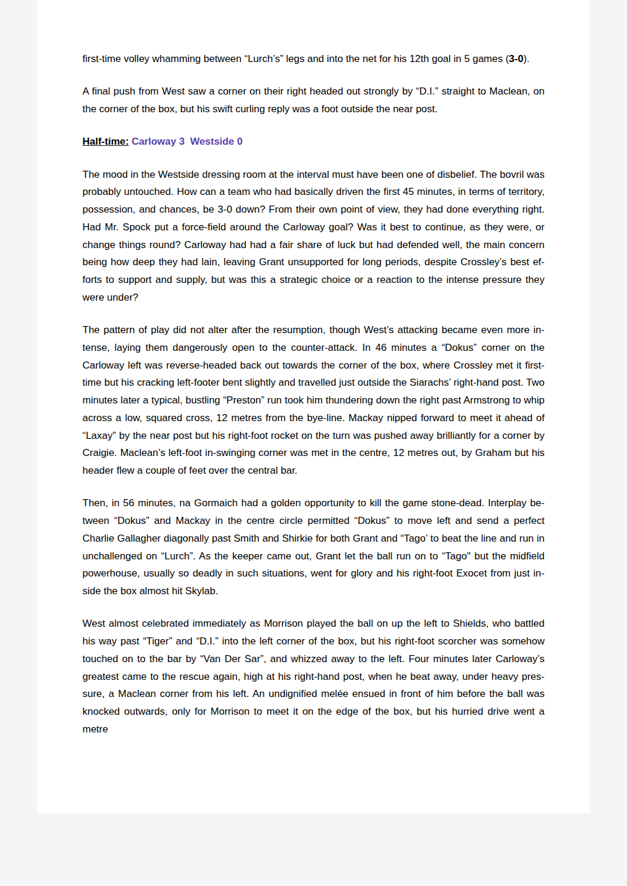first-time volley whamming between “Lurch’s” legs and into the net for his 12th goal in 5 games (3-0).
A final push from West saw a corner on their right headed out strongly by “D.I.” straight to Maclean, on the corner of the box, but his swift curling reply was a foot outside the near post.
Half-time: Carloway 3 Westside 0
The mood in the Westside dressing room at the interval must have been one of disbelief. The bovril was probably untouched. How can a team who had basically driven the first 45 minutes, in terms of territory, possession, and chances, be 3-0 down? From their own point of view, they had done everything right. Had Mr. Spock put a force-field around the Carloway goal? Was it best to continue, as they were, or change things round? Carloway had had a fair share of luck but had defended well, the main concern being how deep they had lain, leaving Grant unsupported for long periods, despite Crossley’s best efforts to support and supply, but was this a strategic choice or a reaction to the intense pressure they were under?
The pattern of play did not alter after the resumption, though West’s attacking became even more intense, laying them dangerously open to the counter-attack. In 46 minutes a “Dokus” corner on the Carloway left was reverse-headed back out towards the corner of the box, where Crossley met it first-time but his cracking left-footer bent slightly and travelled just outside the Siarachs’ right-hand post. Two minutes later a typical, bustling “Preston” run took him thundering down the right past Armstrong to whip across a low, squared cross, 12 metres from the bye-line. Mackay nipped forward to meet it ahead of “Laxay” by the near post but his right-foot rocket on the turn was pushed away brilliantly for a corner by Craigie. Maclean’s left-foot in-swinging corner was met in the centre, 12 metres out, by Graham but his header flew a couple of feet over the central bar.
Then, in 56 minutes, na Gormaich had a golden opportunity to kill the game stone-dead. Interplay between “Dokus” and Mackay in the centre circle permitted “Dokus” to move left and send a perfect Charlie Gallagher diagonally past Smith and Shirkie for both Grant and “Tago’ to beat the line and run in unchallenged on “Lurch”. As the keeper came out, Grant let the ball run on to “Tago" but the midfield powerhouse, usually so deadly in such situations, went for glory and his right-foot Exocet from just inside the box almost hit Skylab.
West almost celebrated immediately as Morrison played the ball on up the left to Shields, who battled his way past “Tiger” and “D.I.” into the left corner of the box, but his right-foot scorcher was somehow touched on to the bar by “Van Der Sar”, and whizzed away to the left. Four minutes later Carloway’s greatest came to the rescue again, high at his right-hand post, when he beat away, under heavy pressure, a Maclean corner from his left. An undignified melée ensued in front of him before the ball was knocked outwards, only for Morrison to meet it on the edge of the box, but his hurried drive went a metre